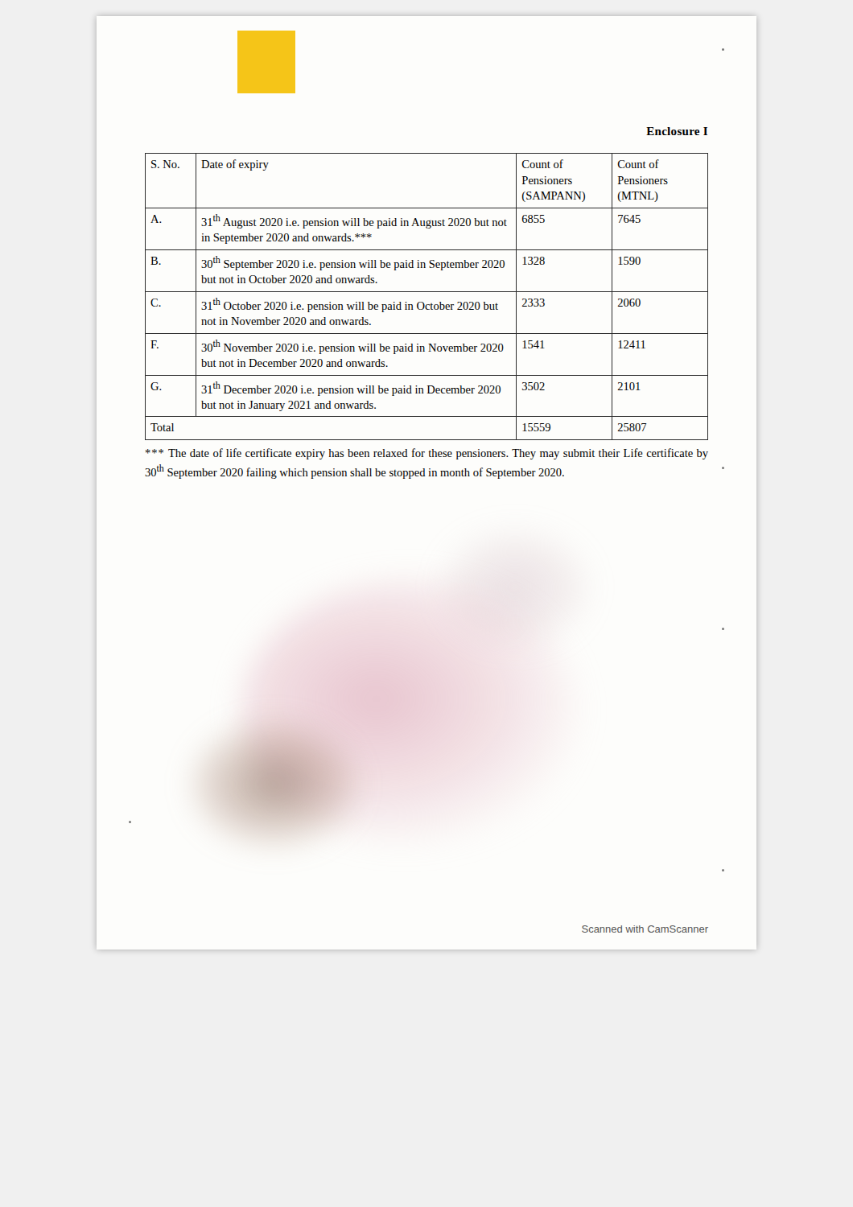Enclosure I
| S. No. | Date of expiry | Count of Pensioners (SAMPANN) | Count of Pensioners (MTNL) |
| --- | --- | --- | --- |
| A. | 31 th August 2020 i.e. pension will be paid in August 2020 but not in September 2020 and onwards. *** | 6855 | 7645 |
| B. | 30 th September 2020 i.e. pension will be paid in September 2020 but not in October 2020 and onwards. | 1328 | 1590 |
| C. | 31 th October 2020 i.e. pension will be paid in October 2020 but not in November 2020 and onwards. | 2333 | 2060 |
| F. | 30 th November 2020 i.e. pension will be paid in November 2020 but not in December 2020 and onwards. | 1541 | 12411 |
| G. | 31 th December 2020 i.e. pension will be paid in December 2020 but not in January 2021 and onwards. | 3502 | 2101 |
| Total | 15559 | 25807 |
*** The date of life certificate expiry has been relaxed for these pensioners. They may submit their Life certificate by 30th September 2020 failing which pension shall be stopped in month of September 2020.
Scanned with CamScanner